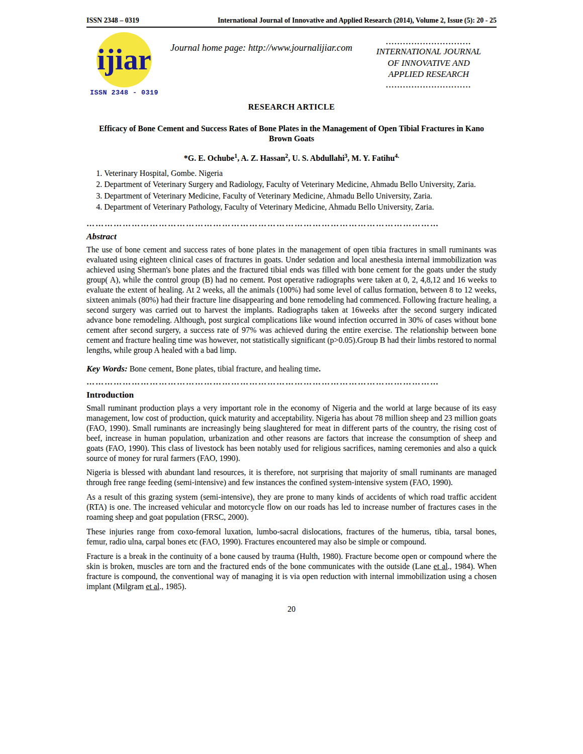ISSN 2348 – 0319 International Journal of Innovative and Applied Research (2014), Volume 2, Issue (5): 20 - 25
ijiar
ISSN 2348 - 0319
Journal home page: http://www.journalijiar.com
..............................
INTERNATIONAL JOURNAL
OF INNOVATIVE AND
APPLIED RESEARCH
..............................
RESEARCH ARTICLE
Efficacy of Bone Cement and Success Rates of Bone Plates in the Management of Open Tibial Fractures in Kano Brown Goats
*G. E. Ochube1, A. Z. Hassan2, U. S. Abdullahi3, M. Y. Fatihu4.
Veterinary Hospital, Gombe. Nigeria
Department of Veterinary Surgery and Radiology, Faculty of Veterinary Medicine, Ahmadu Bello University, Zaria.
Department of Veterinary Medicine, Faculty of Veterinary Medicine, Ahmadu Bello University, Zaria.
Department of Veterinary Pathology, Faculty of Veterinary Medicine, Ahmadu Bello University, Zaria.
………………………………………………………………………………………………………
Abstract
The use of bone cement and success rates of bone plates in the management of open tibia fractures in small ruminants was evaluated using eighteen clinical cases of fractures in goats. Under sedation and local anesthesia internal immobilization was achieved using Sherman's bone plates and the fractured tibial ends was filled with bone cement for the goats under the study group( A), while the control group (B) had no cement. Post operative radiographs were taken at 0, 2, 4,8,12 and 16 weeks to evaluate the extent of healing. At 2 weeks, all the animals (100%) had some level of callus formation, between 8 to 12 weeks, sixteen animals (80%) had their fracture line disappearing and bone remodeling had commenced. Following fracture healing, a second surgery was carried out to harvest the implants. Radiographs taken at 16weeks after the second surgery indicated advance bone remodeling. Although, post surgical complications like wound infection occurred in 30% of cases without bone cement after second surgery, a success rate of 97% was achieved during the entire exercise. The relationship between bone cement and fracture healing time was however, not statistically significant (p>0.05).Group B had their limbs restored to normal lengths, while group A healed with a bad limp.
Key Words: Bone cement, Bone plates, tibial fracture, and healing time.
………………………………………………………………………………………………………
Introduction
Small ruminant production plays a very important role in the economy of Nigeria and the world at large because of its easy management, low cost of production, quick maturity and acceptability. Nigeria has about 78 million sheep and 23 million goats (FAO, 1990). Small ruminants are increasingly being slaughtered for meat in different parts of the country, the rising cost of beef, increase in human population, urbanization and other reasons are factors that increase the consumption of sheep and goats (FAO, 1990). This class of livestock has been notably used for religious sacrifices, naming ceremonies and also a quick source of money for rural farmers (FAO, 1990).
Nigeria is blessed with abundant land resources, it is therefore, not surprising that majority of small ruminants are managed through free range feeding (semi-intensive) and few instances the confined system-intensive system (FAO, 1990).
As a result of this grazing system (semi-intensive), they are prone to many kinds of accidents of which road traffic accident (RTA) is one. The increased vehicular and motorcycle flow on our roads has led to increase number of fractures cases in the roaming sheep and goat population (FRSC, 2000).
These injuries range from coxo-femoral luxation, lumbo-sacral dislocations, fractures of the humerus, tibia, tarsal bones, femur, radio ulna, carpal bones etc (FAO, 1990). Fractures encountered may also be simple or compound.
Fracture is a break in the continuity of a bone caused by trauma (Hulth, 1980). Fracture become open or compound where the skin is broken, muscles are torn and the fractured ends of the bone communicates with the outside (Lane et al., 1984). When fracture is compound, the conventional way of managing it is via open reduction with internal immobilization using a chosen implant (Milgram et al., 1985).
20